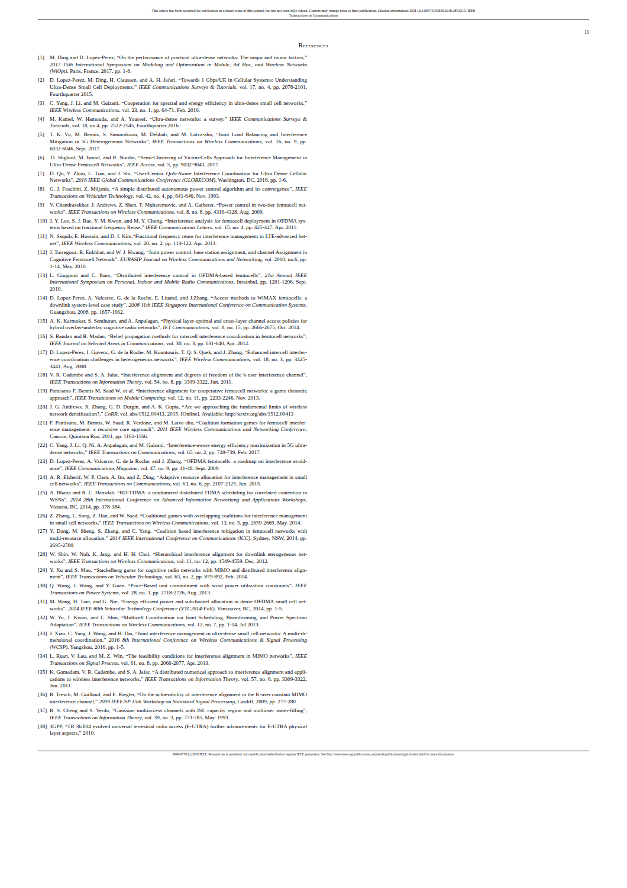This article has been accepted for publication in a future issue of this journal, but has not been fully edited. Content may change prior to final publication. Citation information: DOI 10.1109/TCOMM.2018.2851215, IEEE
Transactions on Communications
11
References
[1] M. Ding and D. Lopez-Perez, “On the performance of practical ultra-dense networks: The major and minor factors,” 2017 15th International Symposium on Modeling and Optimization in Mobile, Ad Hoc, and Wireless Networks (WiOpt), Paris, France, 2017, pp. 1-8.
[2] D. Lopez-Perez, M. Ding, H. Claussen, and A. H. Jafari, “Towards 1 Gbps/UE in Cellular Systems: Understanding Ultra-Dense Small Cell Deployments,” IEEE Communications Surveys & Tutorials, vol. 17, no. 4, pp. 2078-2101, Fourthquarter 2015.
[3] C. Yang, J. Li, and M. Guizani, “Cooperation for spectral and energy efficiency in ultra-dense small cell networks,” IEEE Wireless Communications, vol. 23, no. 1, pp. 64-71, Feb. 2016.
[4] M. Kamel, W. Hamouda, and A. Youssef, “Ultra-dense networks: a survey,” IEEE Communications Surveys & Tutorials, vol. 18, no.4, pp. 2522-2545, Fourthquarter 2016.
[5] T. K. Vu, M. Bennis, S. Samarakoon, M. Debbah, and M. Latva-aho, “Joint Load Balancing and Interference Mitigation in 5G Heterogeneous Networks”, IEEE Transactions on Wireless Communications, vol. 16, no. 9, pp. 6032-6046, Sept. 2017.
[6] TI. Shgluof, M. Ismail, and R. Nordin, “Semi-Clustering of Victim-Cells Approach for Interference Management in Ultra-Dense Femtocell Networks”, IEEE Access, vol. 5, pp. 9032-9043, 2017.
[7] D. Qu, Y. Zhou, L. Tian, and J. Shi, “User-Centric QoS-Aware Interference Coordination for Ultra Dense Cellular Networks”, 2016 IEEE Global Communications Conference (GLOBECOM), Washington, DC, 2016, pp. 1-6.
[8] G. J. Foschini, Z. Miljanic, “A simple distributed autonomous power control algorithm and its convergence”, IEEE Transactions on Vehicular Technology, vol. 42, no. 4, pp. 641-646, Nov. 1993.
[9] V. Chandrasekhar, J. Andrews, Z. Shen, T. Muharemovic, and A. Gatherer, “Power control in two-tier femtocell networks”, IEEE Transactions on Wireless Communications, vol. 8, no. 8, pp. 4316-4328, Aug. 2009.
[10] J. Y. Lee, S. J. Bae, Y. M. Kwon, and M. Y. Chung, “Interference analysis for femtocell deployment in OFDMA systems based on fractional frequency Reuse,” IEEE Communications Letters, vol. 15, no. 4, pp. 425-427, Apr. 2011.
[11] N. Saquib, E. Hossain, and D. I. Kim,“Fractional frequency reuse for interference management in LTE-advanced hetnet”, IEEE Wireless Communications, vol. 20, no. 2, pp. 113-122, Apr. 2013.
[12] J. Torregoza, R. Enkhbat, and W. J. Hwang, “Joint power control, base station assignment, and channel Assignment in Cognitive Femtocell Network”, EURASIP Journal on Wireless Communications and Networking, vol. 2010, no.6, pp. 1-14, May. 2010.
[13] L. Giupponi and C. Ibars, “Distributed interference control in OFDMA-based femtocells”, 21st Annual IEEE International Symposium on Personal, Indoor and Mobile Radio Communications, Instanbul, pp. 1201-1206, Sept. 2010.
[14] D. Lopez-Perez, A. Valcarce, G. de la Roche, E. Liuand, and J.Zhang, “Access methods to WiMAX femtocells: a downlink system-level case study”, 2008 11th IEEE Singapore International Conference on Communication Systems, Guangzhou, 2008, pp. 1657-1662.
[15] A. K. Karmokar, S. Senthuran, and A. Anpalagan, “Physical layer-optimal and cross-layer channel access policies for hybrid overlay-underlay cognitive radio networks”, IET Communications, vol. 8, no. 15, pp. 2666-2675, Oct. 2014.
[16] S. Randan and R. Madan, “Belief propagation methods for intercell interference coordination in femtocell networks”, IEEE Journal on Selected Areas in Communications, vol. 30, no. 3, pp. 631-640, Apr. 2012.
[17] D. Lopez-Perez, I. Guvenc, G. de la Roche, M. Kountouris, T. Q. S. Quek, and J. Zhang, “Enhanced intercell interference coordination challenges in heterogeneous networks”, IEEE Wireless Communications, vol. 18, no. 3, pp. 3425-3441, Aug. 2008.
[18] V. R. Cadambe and S. A. Jafar, “Interference alignment and degrees of freedom of the k-user interference channel”, IEEE Transactions on Information Theory, vol. 54, no. 8, pp. 3309-3322, Jun. 2011.
[19] Pantisano F, Bennis M, Saad W, et al. “Interference alignment for cooperative femtocell networks: a game-theoretic approach”, IEEE Transactions on Mobile Computing, vol. 12, no. 11, pp. 2233-2246, Nov. 2013.
[20] J. G. Andrews, X. Zhang, G. D. Durgin, and A. K. Gupta, “Are we approaching the fundamental limits of wireless network densification?,” CoRR, vol. abs/1512.00413, 2015. [Online]. Available: http://arxiv.org/abs/1512.00413
[21] F. Pantisano, M. Bennis, W. Saad, R. Verdone, and M. Latva-aho, “Coalition formation games for femtocell interference management: a recursive core approach”, 2011 IEEE Wireless Communications and Networking Conference, Cancun, Quintana Roo, 2011, pp. 1161-1166.
[22] C. Yang, J. Li, Q. Ni, A. Anpalagan, and M. Guizani, “Interference-aware energy efficiency maximization in 5G ultra-dense networks,” IEEE Transactions on Communications, vol. 65, no. 2, pp. 728-739, Feb. 2017.
[23] D. Lopez-Perez, A. Valcarce, G. de la Roche, and J. Zhang, “OFDMA femtocells: a roadmap on interference avoidance”, IEEE Communications Magazine, vol. 47, no. 9, pp. 41-48, Sept. 2009.
[24] A. R. Elsherif, W. P. Chen, A. Ito, and Z. Ding, “Adaptive resource allocation for interference management in small cell networks”, IEEE Transactions on Communications, vol. 63, no. 6, pp. 2107-2125, Jun. 2015.
[25] A. Bhatia and R. C. Hansdah, “RD-TDMA: a randomized distributed TDMA scheduling for correlated contention in WSNs”, 2014 28th International Conference on Advanced Information Networking and Applications Workshops, Victoria, BC, 2014, pp. 378-384.
[26] Z. Zhang, L. Song, Z. Han, and W. Saad, “Coalitional games with overlapping coalitions for interference management in small cell networks,” IEEE Transactions on Wireless Communications, vol. 13, no. 5, pp. 2659-2669, May. 2014.
[27] Y. Dong, M. Sheng, S. Zhang, and C. Yang, “Coalition based interference mitigation in femtocell networks with multi-resource allocation,” 2014 IEEE International Conference on Communications (ICC), Sydney, NSW, 2014, pp. 2695-2700.
[28] W. Shin, W. Noh, K. Jang, and H. H. Choi, “Hierarchical interference alignment for downlink eterogeneous networks”, IEEE Transactions on Wireless Communications, vol. 11, no. 12, pp. 4549-4559, Dec. 2012.
[29] Y. Xu and S. Mao, “Stackelberg game for cognitive radio networks with MIMO and distributed interference alignment”, IEEE Transactions on Vehicular Technology, vol. 63, no. 2, pp. 879-892, Feb. 2014.
[30] Q. Wang, J. Wang, and Y. Guan, “Price-Based unit commitment with wind power utilization constraints”, IEEE Transactions on Power Systems, vol. 28, no. 3, pp. 2718-2726, Aug. 2013.
[31] M. Wang, H. Tian, and G. Nie, “Energy efficient power and subchannel allocation in dense OFDMA small cell networks”, 2014 IEEE 80th Vehicular Technology Conference (VTC2014-Fall), Vancouver, BC, 2014, pp. 1-5.
[32] W. Yu, T. Kwon, and C. Shin, “Multicell Coordination via Joint Scheduling, Beamforming, and Power Spectrum Adaptation”, IEEE Transactions on Wireless Communications, vol. 12, no. 7, pp. 1-14, Jul 2013.
[33] J. Xiao, C. Yang, J. Wang, and H. Dai, “Joint interference management in ultra-dense small cell networks: A multi-dimensional coordination,” 2016 8th International Conference on Wireless Communications & Signal Processing (WCSP), Yangzhou, 2016, pp. 1-5.
[34] L. Ruan, V. Lau, and M. Z. Win, “The feasibility conditions for interference alignment in MIMO networks”, IEEE Transactions on Signal Process, vol. 61, no. 8, pp. 2066-2077, Apr. 2013.
[35] K. Gomadam, V. R. Cadambe, and S. A. Jafar, “A distributed numerical approach to interference alignment and applications to wireless interference networks,” IEEE Transactions on Information Theory, vol. 57, no. 6, pp. 3309-3322, Jun. 2011.
[36] R. Tresch, M. Guillaud, and E. Riegler, “On the achievability of interference alignment in the K-user constant MIMO interference channel,” 2009 IEEE/SP 15th Workshop on Statistical Signal Processing, Cardiff, 2009, pp. 277-280.
[37] R. S. Cheng and S. Verdu, “Gaussian multiaccess channels with ISI: capacity region and multiuser water-filling”, IEEE Transactions on Information Theory, vol. 39, no. 3, pp. 773-785, May. 1993.
[38] 3GPP, “TR 36.814 evolved universal terrestrial radio access (E-UTRA) further advancements for E-UTRA physical layer aspects,” 2010.
0090-6778 (c) 2018 IEEE. Personal use is permitted, but republication/redistribution requires IEEE permission. See http://www.ieee.org/publications_standards/publications/rights/index.html for more information.